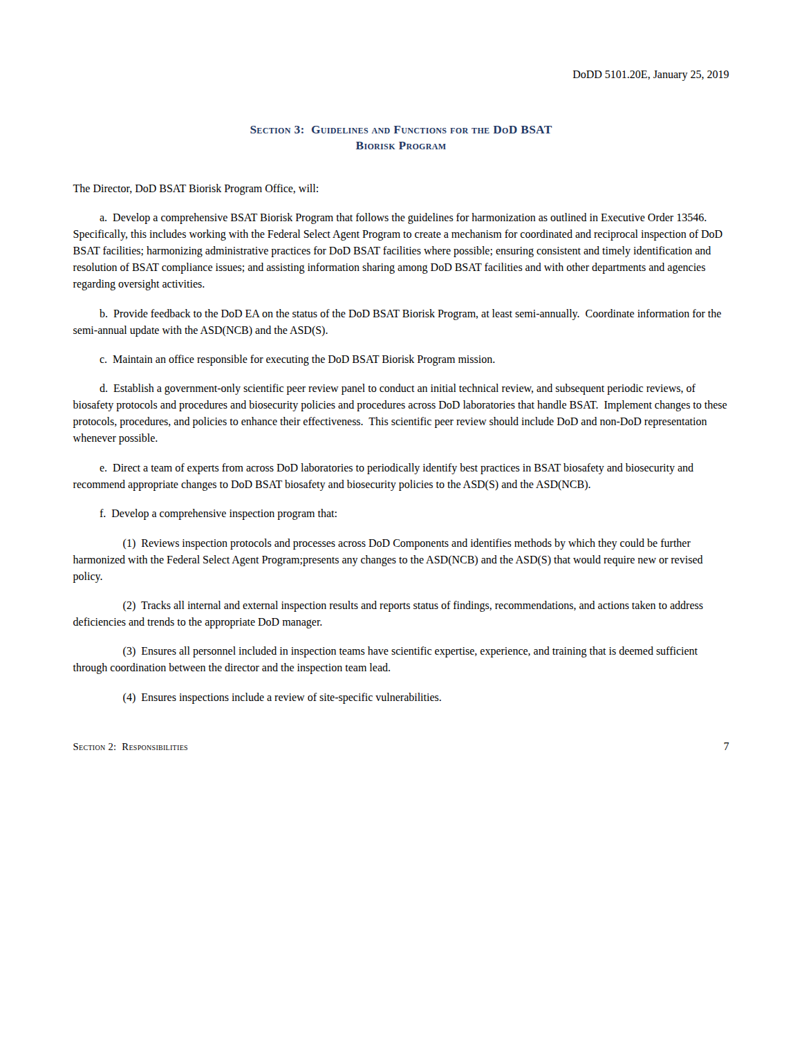DoDD 5101.20E, January 25, 2019
Section 3: Guidelines and Functions for the DoD BSAT
Biorisk Program
The Director, DoD BSAT Biorisk Program Office, will:
a. Develop a comprehensive BSAT Biorisk Program that follows the guidelines for harmonization as outlined in Executive Order 13546. Specifically, this includes working with the Federal Select Agent Program to create a mechanism for coordinated and reciprocal inspection of DoD BSAT facilities; harmonizing administrative practices for DoD BSAT facilities where possible; ensuring consistent and timely identification and resolution of BSAT compliance issues; and assisting information sharing among DoD BSAT facilities and with other departments and agencies regarding oversight activities.
b. Provide feedback to the DoD EA on the status of the DoD BSAT Biorisk Program, at least semi-annually. Coordinate information for the semi-annual update with the ASD(NCB) and the ASD(S).
c. Maintain an office responsible for executing the DoD BSAT Biorisk Program mission.
d. Establish a government-only scientific peer review panel to conduct an initial technical review, and subsequent periodic reviews, of biosafety protocols and procedures and biosecurity policies and procedures across DoD laboratories that handle BSAT. Implement changes to these protocols, procedures, and policies to enhance their effectiveness. This scientific peer review should include DoD and non-DoD representation whenever possible.
e. Direct a team of experts from across DoD laboratories to periodically identify best practices in BSAT biosafety and biosecurity and recommend appropriate changes to DoD BSAT biosafety and biosecurity policies to the ASD(S) and the ASD(NCB).
f. Develop a comprehensive inspection program that:
(1) Reviews inspection protocols and processes across DoD Components and identifies methods by which they could be further harmonized with the Federal Select Agent Program;presents any changes to the ASD(NCB) and the ASD(S) that would require new or revised policy.
(2) Tracks all internal and external inspection results and reports status of findings, recommendations, and actions taken to address deficiencies and trends to the appropriate DoD manager.
(3) Ensures all personnel included in inspection teams have scientific expertise, experience, and training that is deemed sufficient through coordination between the director and the inspection team lead.
(4) Ensures inspections include a review of site-specific vulnerabilities.
Section 2: Responsibilities 7